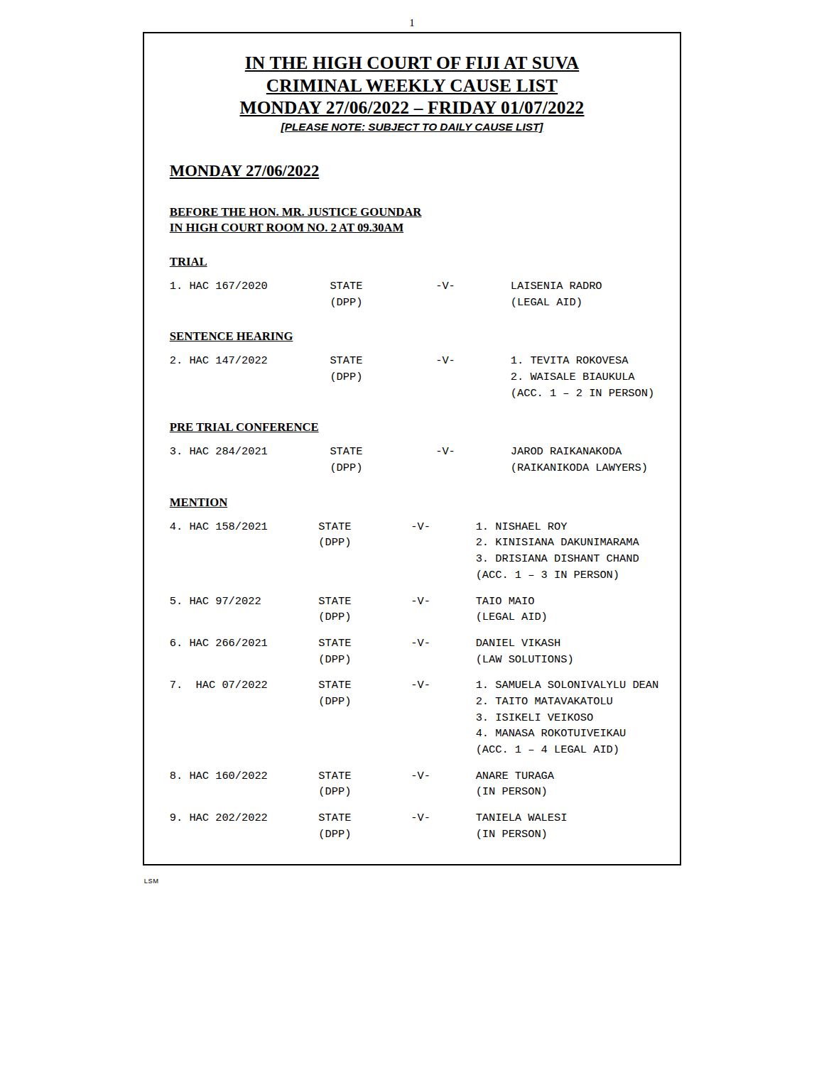1
IN THE HIGH COURT OF FIJI AT SUVA CRIMINAL WEEKLY CAUSE LIST MONDAY 27/06/2022 – FRIDAY 01/07/2022
[PLEASE NOTE: SUBJECT TO DAILY CAUSE LIST]
MONDAY 27/06/2022
BEFORE THE HON. MR. JUSTICE GOUNDAR IN HIGH COURT ROOM NO. 2 AT 09.30AM
TRIAL
| 1. HAC 167/2020 | STATE | -V- | LAISENIA RADRO |
| | (DPP) | | (LEGAL AID) |
SENTENCE HEARING
| 2. HAC 147/2022 | STATE | -V- | 1. TEVITA ROKOVESA |
| | (DPP) | | 2. WAISALE BIAUKULA |
| | | | (ACC. 1 – 2 IN PERSON) |
PRE TRIAL CONFERENCE
| 3. HAC 284/2021 | STATE | -V- | JAROD RAIKANAKODA |
| | (DPP) | | (RAIKANIKODA LAWYERS) |
MENTION
| 4. HAC 158/2021 | STATE | -V- | 1. NISHAEL ROY |
| | (DPP) | | 2. KINISIANA DAKUNIMARAMA |
| | | | 3. DRISIANA DISHANT CHAND |
| | | | (ACC. 1 – 3 IN PERSON) |
| 5. HAC 97/2022 | STATE | -V- | TAIO MAIO |
| | (DPP) | | (LEGAL AID) |
| 6. HAC 266/2021 | STATE | -V- | DANIEL VIKASH |
| | (DPP) | | (LAW SOLUTIONS) |
| 7. HAC 07/2022 | STATE | -V- | 1. SAMUELA SOLONIVALYLU DEAN |
| | (DPP) | | 2. TAITO MATAVAKATOLU |
| | | | 3. ISIKELI VEIKOSO |
| | | | 4. MANASA ROKOTUIVEIKAU |
| | | | (ACC. 1 – 4 LEGAL AID) |
| 8. HAC 160/2022 | STATE | -V- | ANARE TURAGA |
| | (DPP) | | (IN PERSON) |
| 9. HAC 202/2022 | STATE | -V- | TANIELA WALESI |
| | (DPP) | | (IN PERSON) |
LSM